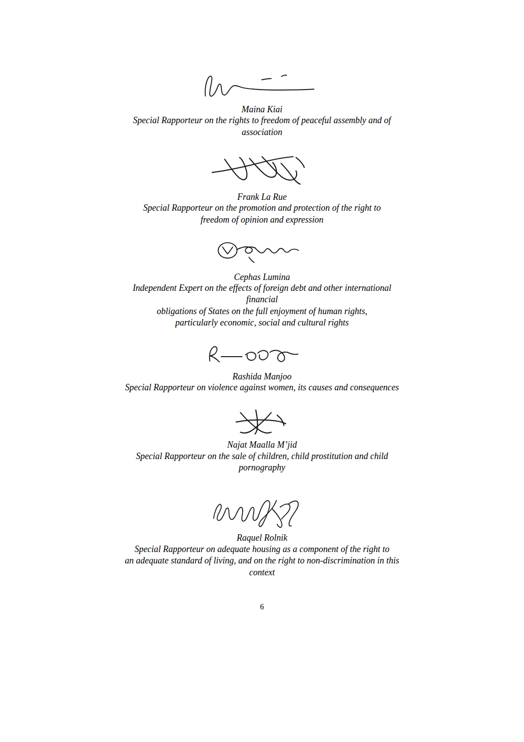Maina Kiai
Special Rapporteur on the rights to freedom of peaceful assembly and of association
Frank La Rue
Special Rapporteur on the promotion and protection of the right to
freedom of opinion and expression
Cephas Lumina
Independent Expert on the effects of foreign debt and other international financial
obligations of States on the full enjoyment of human rights,
particularly economic, social and cultural rights
Rashida Manjoo
Special Rapporteur on violence against women, its causes and consequences
Najat Maalla M’jid
Special Rapporteur on the sale of children, child prostitution and child pornography
Raquel Rolnik
Special Rapporteur on adequate housing as a component of the right to
an adequate standard of living, and on the right to non-discrimination in this context
6